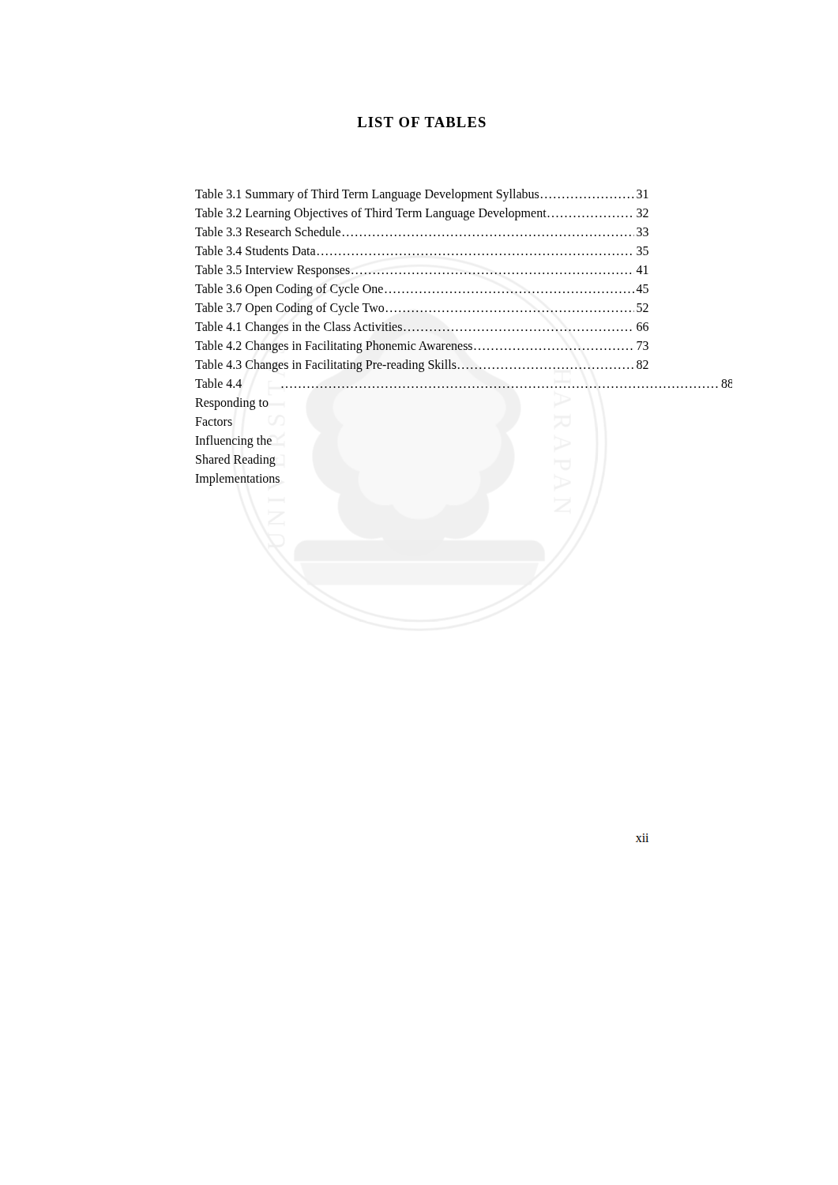UNIVERSITAS HARAPAN
LIST OF TABLES
Table 3.1 Summary of Third Term Language Development Syllabus .................................................................................................. 31
Table 3.2 Learning Objectives of Third Term Language Development .................................................................................................. 32
Table 3.3 Research Schedule .................................................................................................. 33
Table 3.4 Students Data .................................................................................................. 35
Table 3.5 Interview Responses .................................................................................................. 41
Table 3.6 Open Coding of Cycle One .................................................................................................. 45
Table 3.7 Open Coding of Cycle Two .................................................................................................. 52
Table 4.1 Changes in the Class Activities .................................................................................................. 66
Table 4.2 Changes in Facilitating Phonemic Awareness .................................................................................................. 73
Table 4.3 Changes in Facilitating Pre-reading Skills .................................................................................................. 82
Table 4.4 Responding to Factors Influencing the Shared Reading Implementations .......................................................................................................................... 88
xii